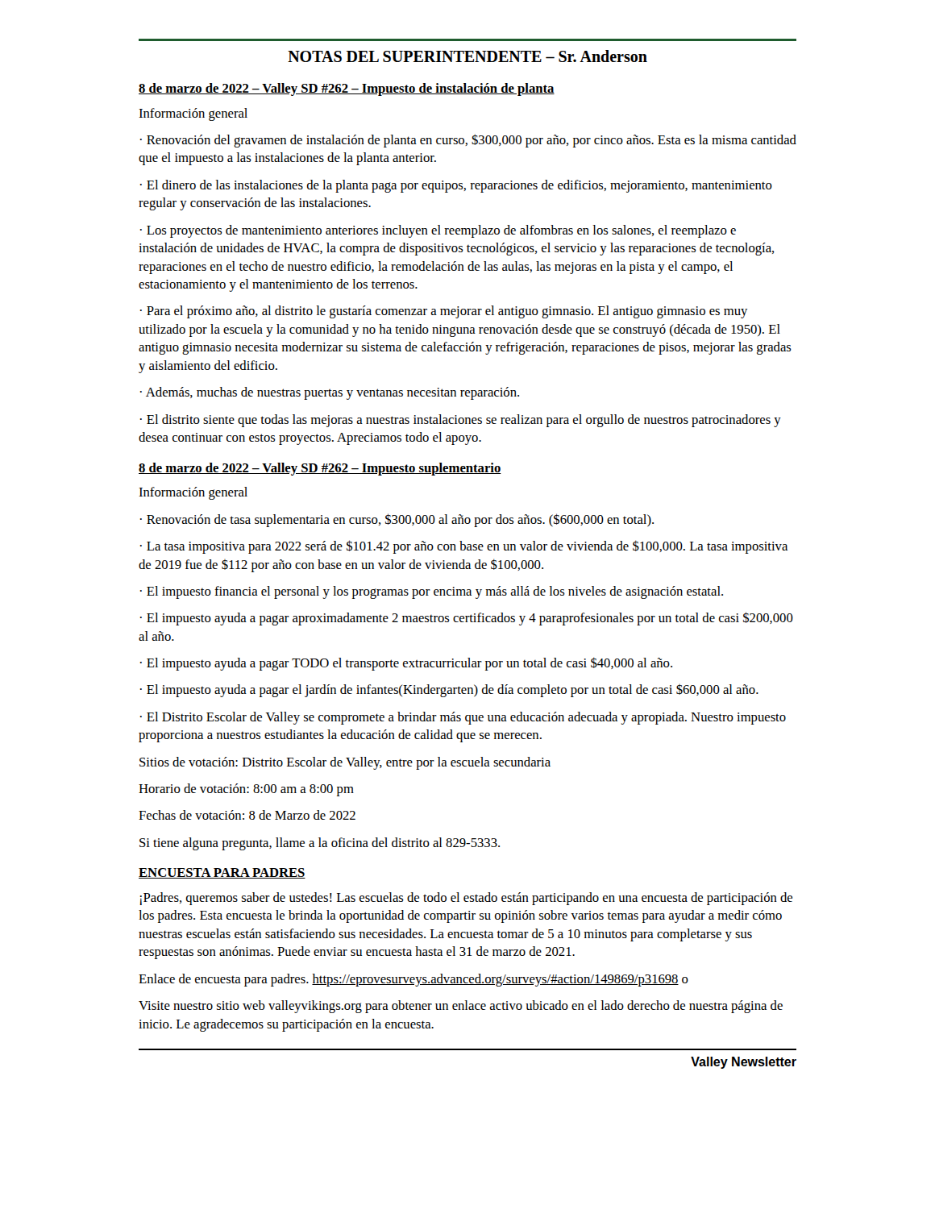NOTAS DEL SUPERINTENDENTE – Sr. Anderson
8 de marzo de 2022 – Valley SD #262 – Impuesto de instalación de planta
Información general
· Renovación del gravamen de instalación de planta en curso, $300,000 por año, por cinco años. Esta es la misma cantidad que el impuesto a las instalaciones de la planta anterior.
· El dinero de las instalaciones de la planta paga por equipos, reparaciones de edificios, mejoramiento, mantenimiento regular y conservación de las instalaciones.
· Los proyectos de mantenimiento anteriores incluyen el reemplazo de alfombras en los salones, el reemplazo e instalación de unidades de HVAC, la compra de dispositivos tecnológicos, el servicio y las reparaciones de tecnología, reparaciones en el techo de nuestro edificio, la remodelación de las aulas, las mejoras en la pista y el campo, el estacionamiento y el mantenimiento de los terrenos.
· Para el próximo año, al distrito le gustaría comenzar a mejorar el antiguo gimnasio. El antiguo gimnasio es muy utilizado por la escuela y la comunidad y no ha tenido ninguna renovación desde que se construyó (década de 1950). El antiguo gimnasio necesita modernizar su sistema de calefacción y refrigeración, reparaciones de pisos, mejorar las gradas y aislamiento del edificio.
· Además, muchas de nuestras puertas y ventanas necesitan reparación.
· El distrito siente que todas las mejoras a nuestras instalaciones se realizan para el orgullo de nuestros patrocinadores y desea continuar con estos proyectos. Apreciamos todo el apoyo.
8 de marzo de 2022 – Valley SD #262 – Impuesto suplementario
Información general
· Renovación de tasa suplementaria en curso, $300,000 al año por dos años. ($600,000 en total).
· La tasa impositiva para 2022 será de $101.42 por año con base en un valor de vivienda de $100,000. La tasa impositiva de 2019 fue de $112 por año con base en un valor de vivienda de $100,000.
· El impuesto financia el personal y los programas por encima y más allá de los niveles de asignación estatal.
· El impuesto ayuda a pagar aproximadamente 2 maestros certificados y 4 paraprofesionales por un total de casi $200,000 al año.
· El impuesto ayuda a pagar TODO el transporte extracurricular por un total de casi $40,000 al año.
· El impuesto ayuda a pagar el jardín de infantes(Kindergarten) de día completo por un total de casi $60,000 al año.
· El Distrito Escolar de Valley se compromete a brindar más que una educación adecuada y apropiada. Nuestro impuesto proporciona a nuestros estudiantes la educación de calidad que se merecen.
Sitios de votación: Distrito Escolar de Valley, entre por la escuela secundaria
Horario de votación: 8:00 am a 8:00 pm
Fechas de votación: 8 de Marzo de 2022
Si tiene alguna pregunta, llame a la oficina del distrito al 829-5333.
ENCUESTA PARA PADRES
¡Padres, queremos saber de ustedes! Las escuelas de todo el estado están participando en una encuesta de participación de los padres. Esta encuesta le brinda la oportunidad de compartir su opinión sobre varios temas para ayudar a medir cómo nuestras escuelas están satisfaciendo sus necesidades. La encuesta tomar de 5 a 10 minutos para completarse y sus respuestas son anónimas. Puede enviar su encuesta hasta el 31 de marzo de 2021.
Enlace de encuesta para padres. https://eprovesurveys.advanced.org/surveys/#action/149869/p31698 o
Visite nuestro sitio web valleyvikings.org para obtener un enlace activo ubicado en el lado derecho de nuestra página de inicio. Le agradecemos su participación en la encuesta.
Valley Newsletter